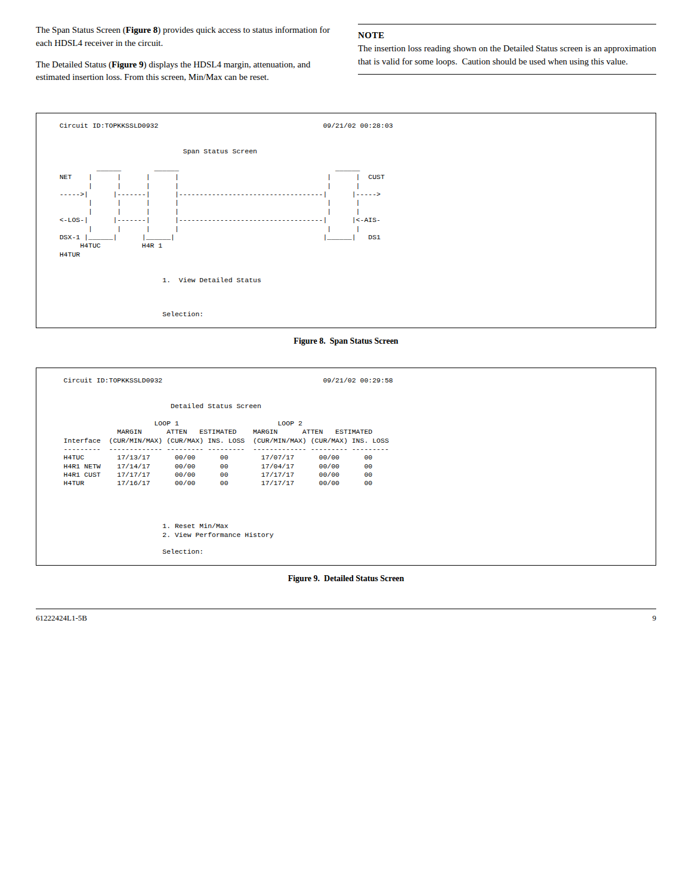The Span Status Screen (Figure 8) provides quick access to status information for each HDSL4 receiver in the circuit.
The Detailed Status (Figure 9) displays the HDSL4 margin, attenuation, and estimated insertion loss. From this screen, Min/Max can be reset.
NOTE
The insertion loss reading shown on the Detailed Status screen is an approximation that is valid for some loops. Caution should be used when using this value.
Circuit ID:TOPKKSSLD0932 09/21/02 00:28:03 Span Status Screen ______ ______ ______ NET | | | | | | CUST | | | | | | ----->| |-------| |-----------------------------------| |-----> | | | | | | | | | | | | <-LOS-| |-------| |-----------------------------------| |<-AIS- | | | | | | DSX-1 |______| |______| |______| DS1 H4TUC H4R 1 H4TUR 1. View Detailed Status Selection:
Figure 8. Span Status Screen
Circuit ID:TOPKKSSLD0932 09/21/02 00:29:58 Detailed Status Screen LOOP 1 LOOP 2 MARGIN ATTEN ESTIMATED MARGIN ATTEN ESTIMATED Interface (CUR/MIN/MAX) (CUR/MAX) INS. LOSS (CUR/MIN/MAX) (CUR/MAX) INS. LOSS --------- ------------- --------- --------- ------------- --------- --------- H4TUC 17/13/17 00/00 00 17/07/17 00/00 00 H4R1 NETW 17/14/17 00/00 00 17/04/17 00/00 00 H4R1 CUST 17/17/17 00/00 00 17/17/17 00/00 00 H4TUR 17/16/17 00/00 00 17/17/17 00/00 00 1. Reset Min/Max 2. View Performance History Selection:
Figure 9. Detailed Status Screen
61222424L1-5B
9